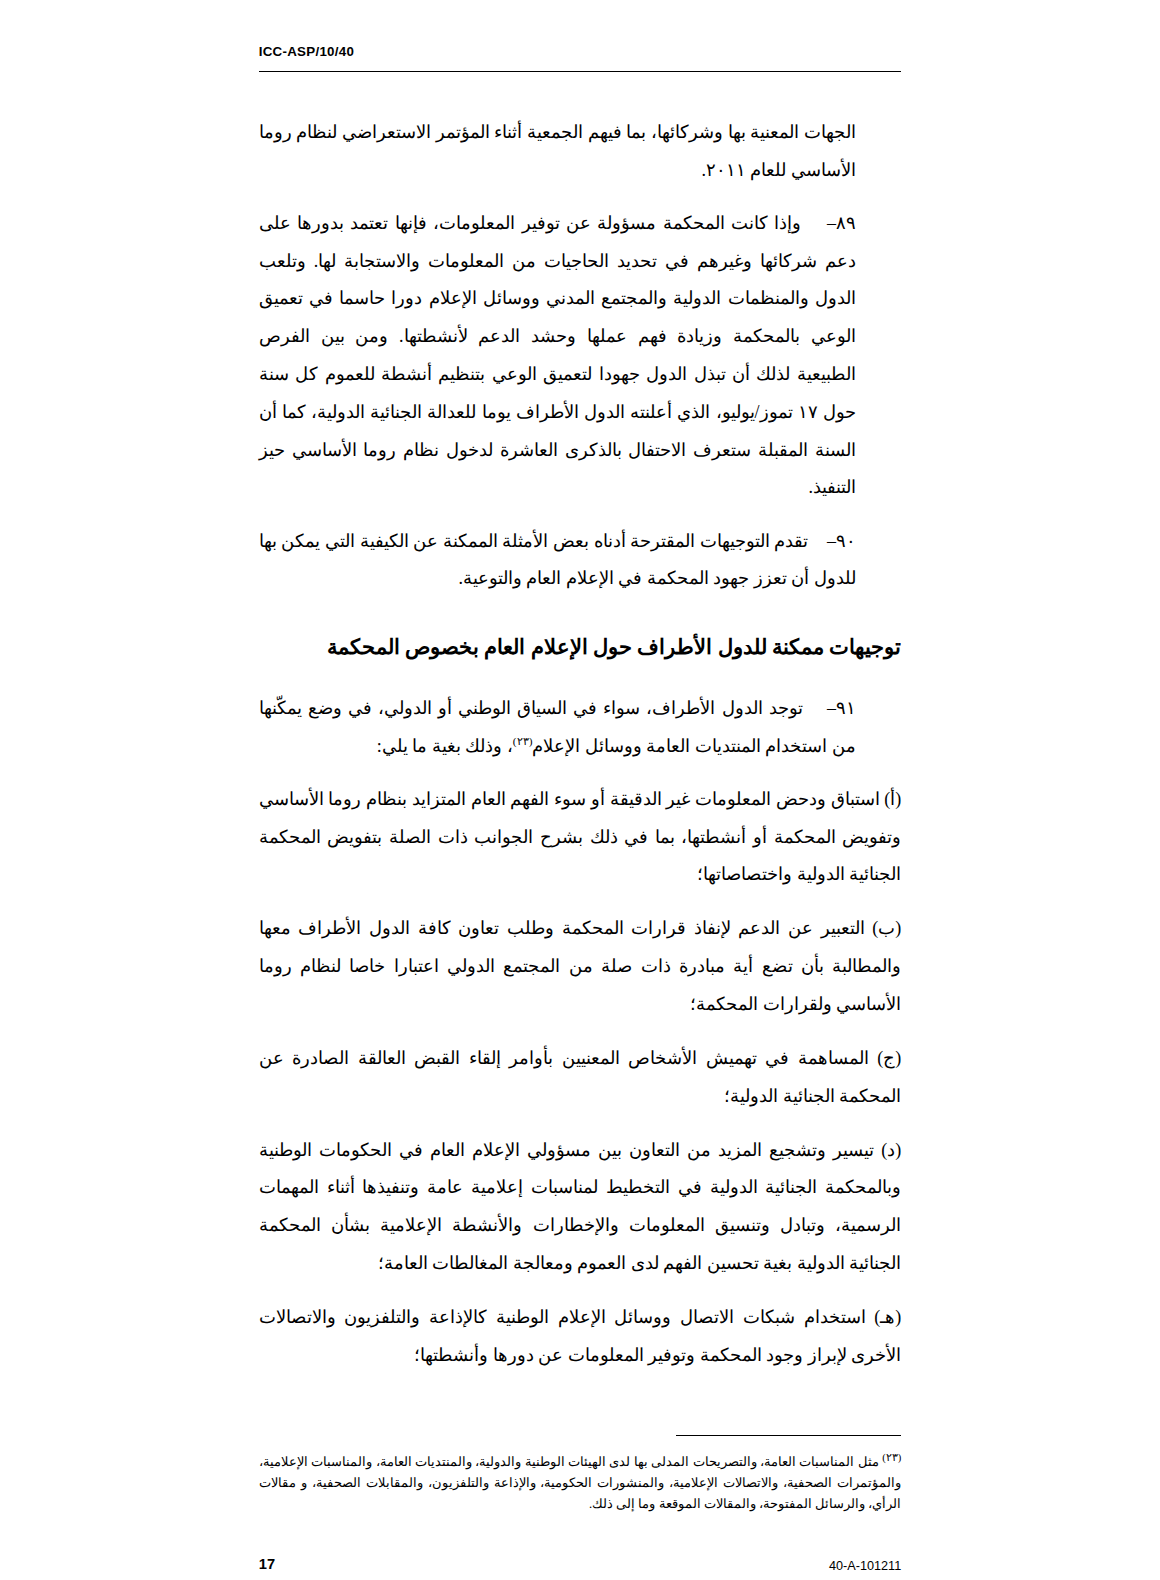ICC-ASP/10/40
الجهات المعنية بها وشركائها، بما فيهم الجمعية أثناء المؤتمر الاستعراضي لنظام روما الأساسي للعام ٢٠١١.
٨٩– وإذا كانت المحكمة مسؤولة عن توفير المعلومات، فإنها تعتمد بدورها على دعم شركائها وغيرهم في تحديد الحاجيات من المعلومات والاستجابة لها. وتلعب الدول والمنظمات الدولية والمجتمع المدني ووسائل الإعلام دورا حاسما في تعميق الوعي بالمحكمة وزيادة فهم عملها وحشد الدعم لأنشطتها. ومن بين الفرص الطبيعية لذلك أن تبذل الدول جهودا لتعميق الوعي بتنظيم أنشطة للعموم كل سنة حول ١٧ تموز/يوليو، الذي أعلنته الدول الأطراف يوما للعدالة الجنائية الدولية، كما أن السنة المقبلة ستعرف الاحتفال بالذكرى العاشرة لدخول نظام روما الأساسي حيز التنفيذ.
٩٠– تقدم التوجيهات المقترحة أدناه بعض الأمثلة الممكنة عن الكيفية التي يمكن بها للدول أن تعزز جهود المحكمة في الإعلام العام والتوعية.
توجيهات ممكنة للدول الأطراف حول الإعلام العام بخصوص المحكمة
٩١– توجد الدول الأطراف، سواء في السياق الوطني أو الدولي، في وضع يمكّنها من استخدام المنتديات العامة ووسائل الإعلام(٢٣)، وذلك بغية ما يلي:
(أ) استباق ودحض المعلومات غير الدقيقة أو سوء الفهم العام المتزايد بنظام روما الأساسي وتفويض المحكمة أو أنشطتها، بما في ذلك بشرح الجوانب ذات الصلة بتفويض المحكمة الجنائية الدولية واختصاصاتها؛
(ب) التعبير عن الدعم لإنفاذ قرارات المحكمة وطلب تعاون كافة الدول الأطراف معها والمطالبة بأن تضع أية مبادرة ذات صلة من المجتمع الدولي اعتبارا خاصا لنظام روما الأساسي ولقرارات المحكمة؛
(ج) المساهمة في تهميش الأشخاص المعنيين بأوامر إلقاء القبض العالقة الصادرة عن المحكمة الجنائية الدولية؛
(د) تيسير وتشجيع المزيد من التعاون بين مسؤولي الإعلام العام في الحكومات الوطنية وبالمحكمة الجنائية الدولية في التخطيط لمناسبات إعلامية عامة وتنفيذها أثناء المهمات الرسمية، وتبادل وتنسيق المعلومات والإخطارات والأنشطة الإعلامية بشأن المحكمة الجنائية الدولية بغية تحسين الفهم لدى العموم ومعالجة المغالطات العامة؛
(هـ) استخدام شبكات الاتصال ووسائل الإعلام الوطنية كالإذاعة والتلفزيون والاتصالات الأخرى لإبراز وجود المحكمة وتوفير المعلومات عن دورها وأنشطتها؛
(٢٣) مثل المناسبات العامة، والتصريحات المدلى بها لدى الهيئات الوطنية والدولية، والمنتديات العامة، والمناسبات الإعلامية، والمؤتمرات الصحفية، والاتصالات الإعلامية، والمنشورات الحكومية، والإذاعة والتلفزيون، والمقابلات الصحفية، و مقالات الرأي، والرسائل المفتوحة، والمقالات الموقعة وما إلى ذلك.
17 40-A-101211